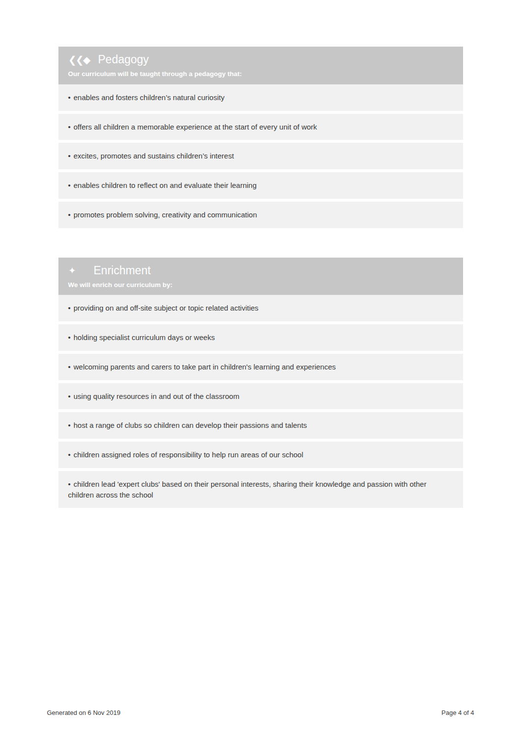❮❮◆
Pedagogy
Our curriculum will be taught through a pedagogy that:
•enables and fosters children’s natural curiosity
•offers all children a memorable experience at the start of every unit of work
•excites, promotes and sustains children’s interest
•enables children to reflect on and evaluate their learning
•promotes problem solving, creativity and communication
✦
Enrichment
We will enrich our curriculum by:
•providing on and off-site subject or topic related activities
•holding specialist curriculum days or weeks
•welcoming parents and carers to take part in children's learning and experiences
•using quality resources in and out of the classroom
•host a range of clubs so children can develop their passions and talents
•children assigned roles of responsibility to help run areas of our school
•children lead 'expert clubs' based on their personal interests, sharing their knowledge and passion with other children across the school
Generated on 6 Nov 2019 Page 4 of 4